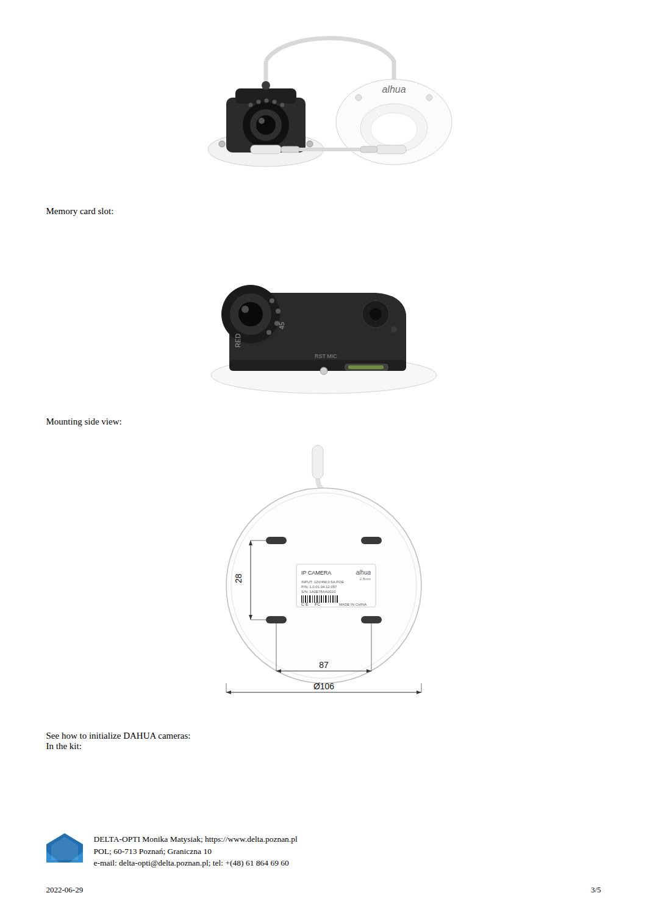alhua
Memory card slot:
45 RED RST MIC
Mounting side view:
IP CAMERA alhua 2.8mm INPUT: 12V/4W,0.5A,POE P/N: 1.0.01.04.12.057 S/N: 1A0E78AA0010 C E FC MADE IN CHINA 28 87 Ø106
See how to initialize DAHUA cameras:
In the kit:
DELTA-OPTI Monika Matysiak; https://www.delta.poznan.pl
POL; 60-713 Poznań; Graniczna 10
e-mail: delta-opti@delta.poznan.pl; tel: +(48) 61 864 69 60
2022-06-29
3/5